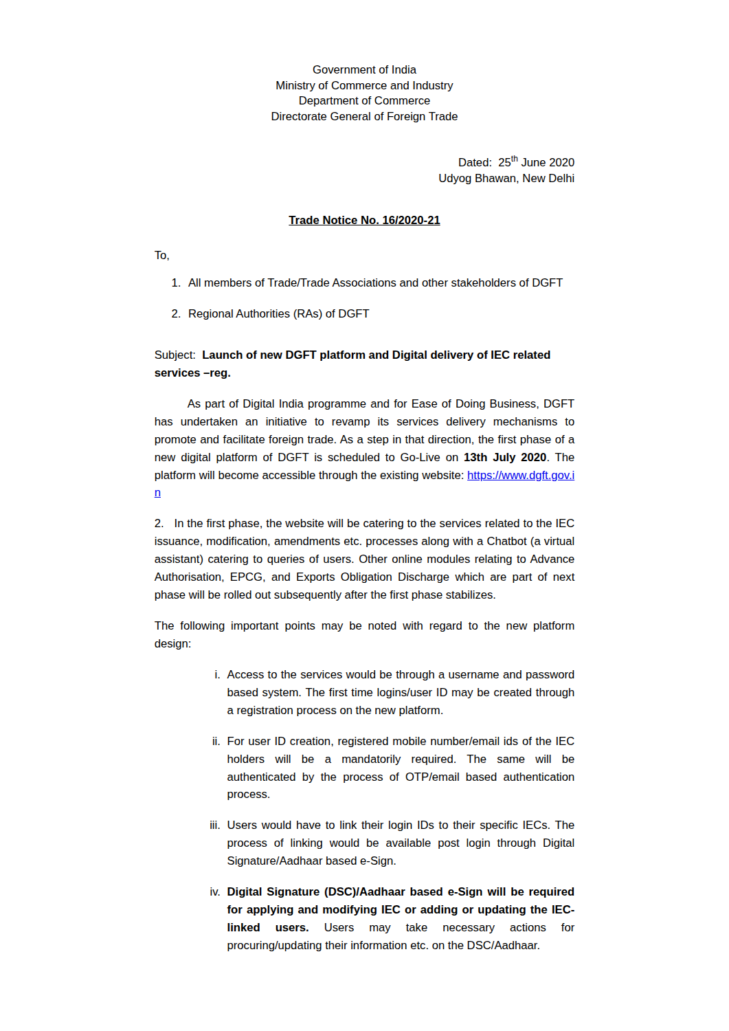Government of India
Ministry of Commerce and Industry
Department of Commerce
Directorate General of Foreign Trade
Dated: 25th June 2020
Udyog Bhawan, New Delhi
Trade Notice No. 16/2020-21
To,
All members of Trade/Trade Associations and other stakeholders of DGFT
Regional Authorities (RAs) of DGFT
Subject: Launch of new DGFT platform and Digital delivery of IEC related services –reg.
As part of Digital India programme and for Ease of Doing Business, DGFT has undertaken an initiative to revamp its services delivery mechanisms to promote and facilitate foreign trade. As a step in that direction, the first phase of a new digital platform of DGFT is scheduled to Go-Live on 13th July 2020. The platform will become accessible through the existing website: https://www.dgft.gov.in
2. In the first phase, the website will be catering to the services related to the IEC issuance, modification, amendments etc. processes along with a Chatbot (a virtual assistant) catering to queries of users. Other online modules relating to Advance Authorisation, EPCG, and Exports Obligation Discharge which are part of next phase will be rolled out subsequently after the first phase stabilizes.
The following important points may be noted with regard to the new platform design:
Access to the services would be through a username and password based system. The first time logins/user ID may be created through a registration process on the new platform.
For user ID creation, registered mobile number/email ids of the IEC holders will be a mandatorily required. The same will be authenticated by the process of OTP/email based authentication process.
Users would have to link their login IDs to their specific IECs. The process of linking would be available post login through Digital Signature/Aadhaar based e-Sign.
Digital Signature (DSC)/Aadhaar based e-Sign will be required for applying and modifying IEC or adding or updating the IEC-linked users. Users may take necessary actions for procuring/updating their information etc. on the DSC/Aadhaar.